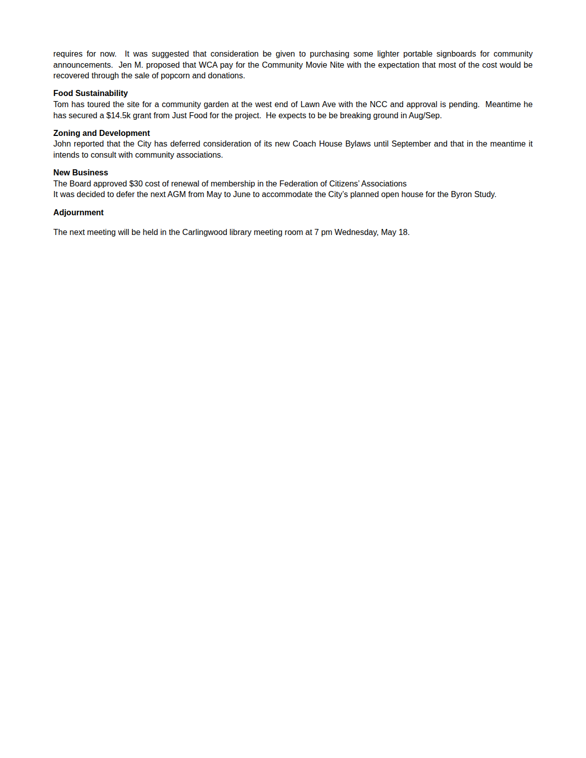requires for now. It was suggested that consideration be given to purchasing some lighter portable signboards for community announcements. Jen M. proposed that WCA pay for the Community Movie Nite with the expectation that most of the cost would be recovered through the sale of popcorn and donations.
Food Sustainability
Tom has toured the site for a community garden at the west end of Lawn Ave with the NCC and approval is pending. Meantime he has secured a $14.5k grant from Just Food for the project. He expects to be be breaking ground in Aug/Sep.
Zoning and Development
John reported that the City has deferred consideration of its new Coach House Bylaws until September and that in the meantime it intends to consult with community associations.
New Business
The Board approved $30 cost of renewal of membership in the Federation of Citizens’ Associations
It was decided to defer the next AGM from May to June to accommodate the City’s planned open house for the Byron Study.
Adjournment
The next meeting will be held in the Carlingwood library meeting room at 7 pm Wednesday, May 18.